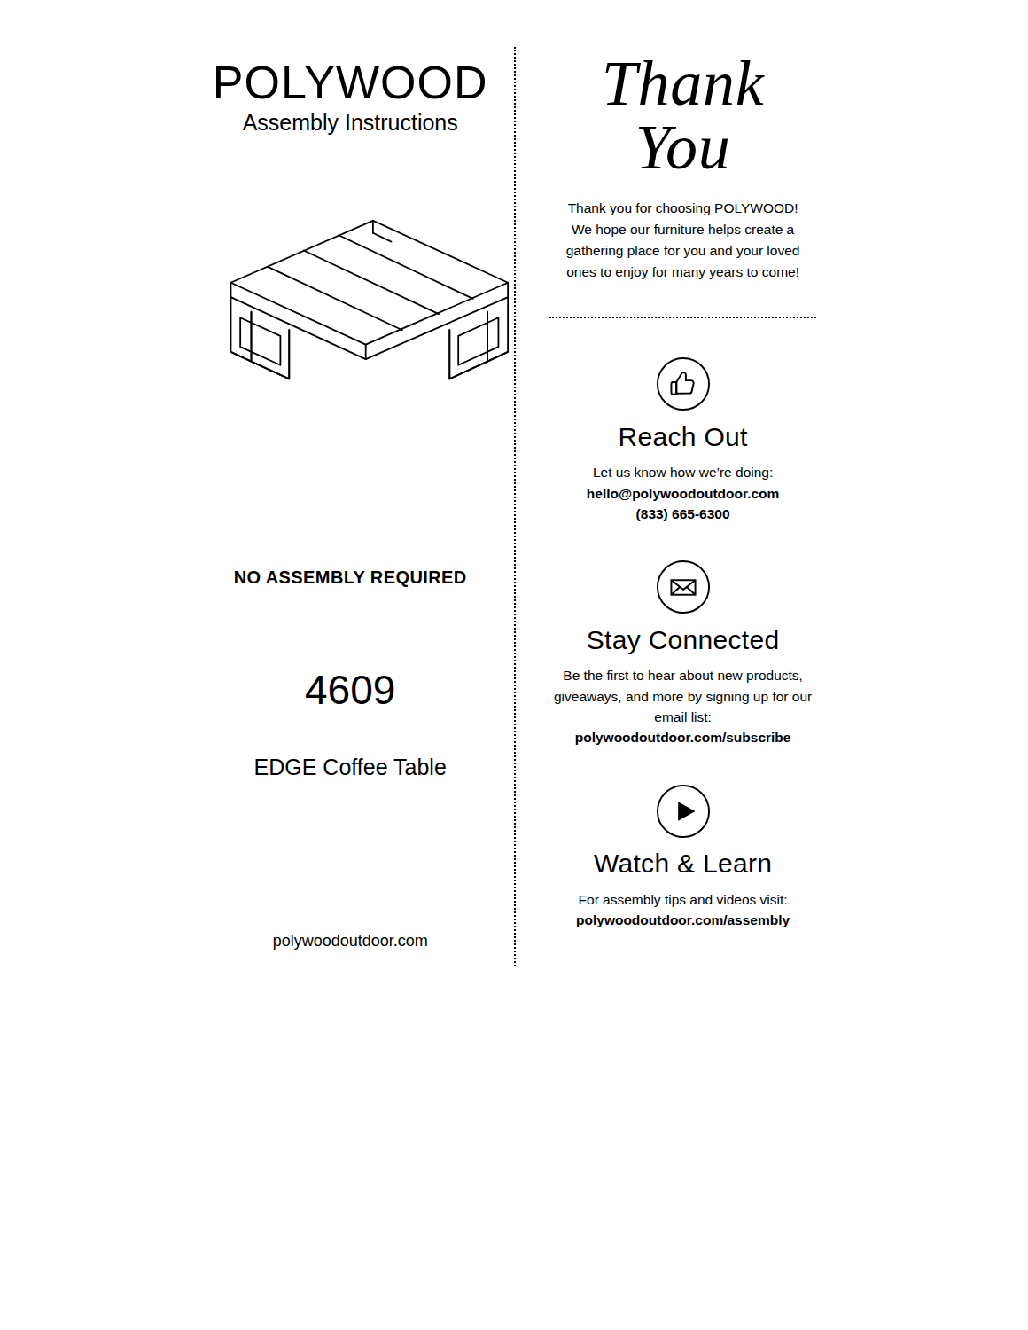POLYWOOD
Assembly Instructions
NO ASSEMBLY REQUIRED
4609
EDGE Coffee Table
polywoodoutdoor.com
Thank You
Thank you for choosing POLYWOOD!
We hope our furniture helps create a gathering place for you and your loved ones to enjoy for many years to come!
Reach Out
Let us know how we’re doing:
hello@polywoodoutdoor.com
(833) 665-6300
Stay Connected
Be the first to hear about new products, giveaways, and more by signing up for our email list: polywoodoutdoor.com/subscribe
Watch & Learn
For assembly tips and videos visit:
polywoodoutdoor.com/assembly